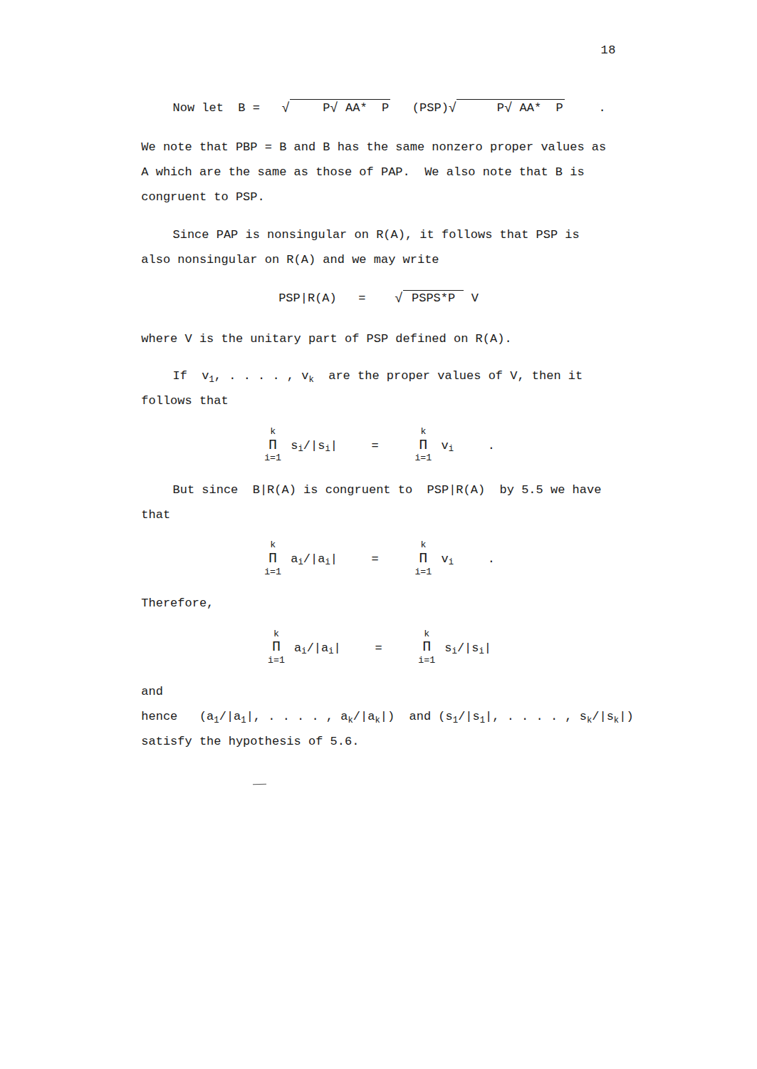18
Now let B = √P√ AA* P (PSP)√ P√ AA* P .
We note that PBP = B and B has the same nonzero proper values as A which are the same as those of PAP. We also note that B is congruent to PSP.
Since PAP is nonsingular on R(A), it follows that PSP is also nonsingular on R(A) and we may write
PSP|R(A) = √ PSPS*P V
where V is the unitary part of PSP defined on R(A).
If v1, . . . . , vk are the proper values of V, then it follows that
k Π i=1 si/|si| = k Π i=1 vi .
But since B|R(A) is congruent to PSP|R(A) by 5.5 we have that
k Π i=1 ai/|ai| = k Π i=1 vi .
Therefore,
k Π i=1 ai/|ai| = k Π i=1 si/|si|
and hence (a1/|a1|, . . . . , ak/|ak|) and (s1/|s1|, . . . . , sk/|sk|) satisfy the hypothesis of 5.6.